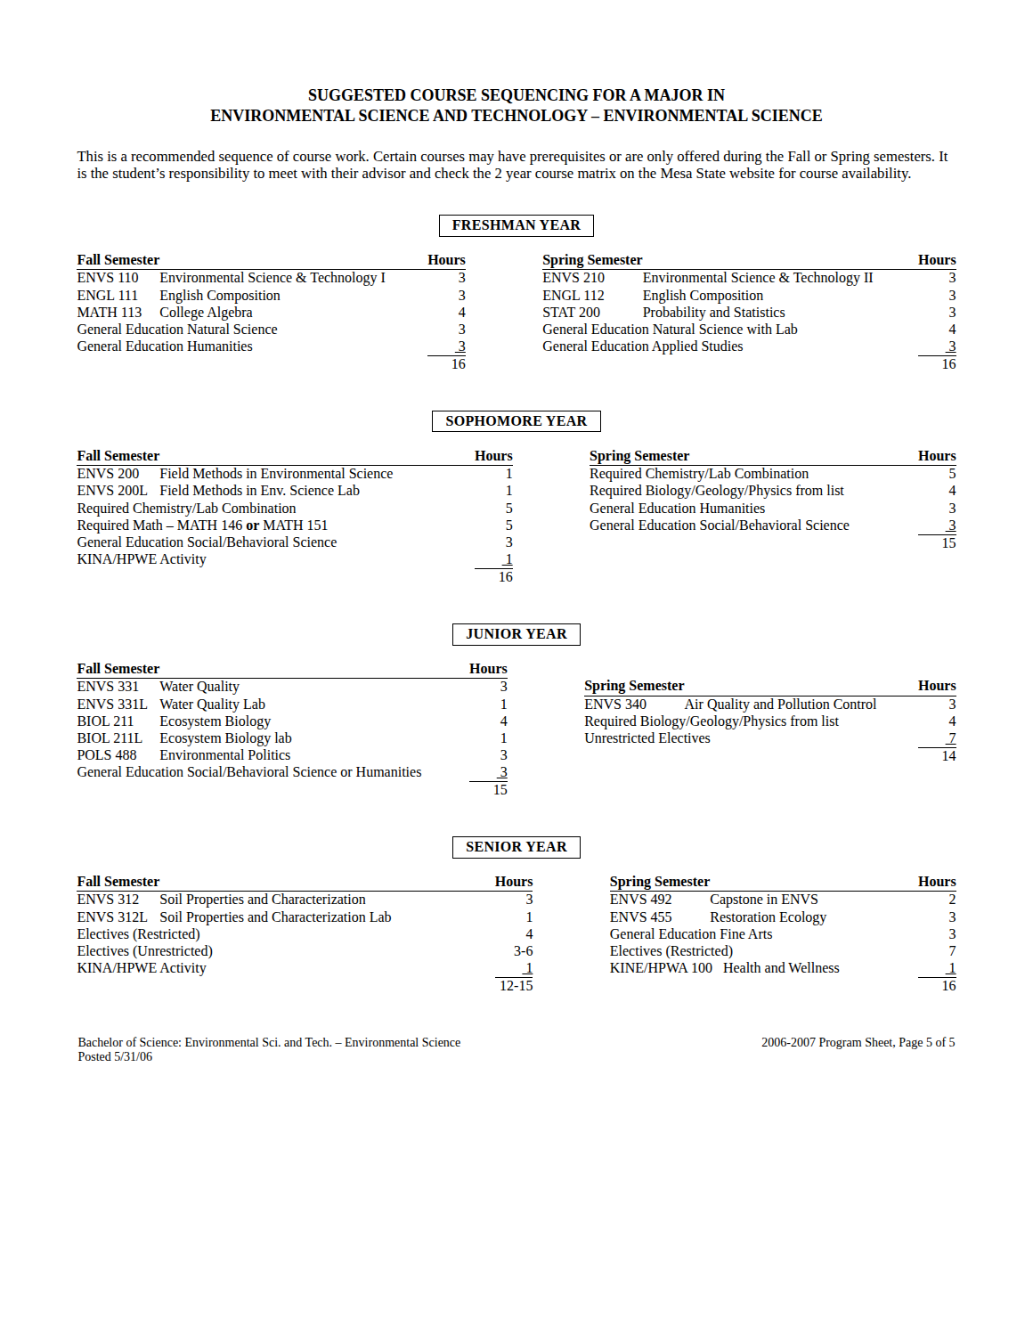SUGGESTED COURSE SEQUENCING FOR A MAJOR IN
ENVIRONMENTAL SCIENCE AND TECHNOLOGY – ENVIRONMENTAL SCIENCE
This is a recommended sequence of course work. Certain courses may have prerequisites or are only offered during the Fall or Spring semesters. It is the student’s responsibility to meet with their advisor and check the 2 year course matrix on the Mesa State website for course availability.
FRESHMAN YEAR
| / Fall Semester / / Hours / / ENVS 110 / Environmental Science & Technology I / 3 / / ENGL 111 / English Composition / 3 / / MATH 113 / College Algebra / 4 / / General Education Natural Science / 3 / / General Education Humanities / 3 / / / / 16 / | | / Spring Semester / / Hours / / ENVS 210 / Environmental Science & Technology II / 3 / / ENGL 112 / English Composition / 3 / / STAT 200 / Probability and Statistics / 3 / / General Education Natural Science with Lab / 4 / / General Education Applied Studies / 3 / / / / 16 / |
SOPHOMORE YEAR
| / Fall Semester / / Hours / / ENVS 200 / Field Methods in Environmental Science / 1 / / ENVS 200L / Field Methods in Env. Science Lab / 1 / / Required Chemistry/Lab Combination / 5 / / Required Math – MATH 146 or MATH 151 / 5 / / General Education Social/Behavioral Science / 3 / / KINA/HPWE / Activity / 1 / / / / 16 / | | / Spring Semester / / Hours / / Required Chemistry/Lab Combination / 5 / / Required Biology/Geology/Physics from list / 4 / / General Education Humanities / 3 / / General Education Social/Behavioral Science / 3 / / / / 15 / |
JUNIOR YEAR
| / Fall Semester / / Hours / / ENVS 331 / Water Quality / 3 / / ENVS 331L / Water Quality Lab / 1 / / BIOL 211 / Ecosystem Biology / 4 / / BIOL 211L / Ecosystem Biology lab / 1 / / POLS 488 / Environmental Politics / 3 / / General Education Social/Behavioral Science or Humanities / 3 / / / / 15 / | | / Spring Semester / / Hours / / ENVS 340 / Air Quality and Pollution Control / 3 / / Required Biology/Geology/Physics from list / 4 / / Unrestricted Electives / 7 / / / / 14 / |
SENIOR YEAR
| / Fall Semester / / Hours / / ENVS 312 / Soil Properties and Characterization / 3 / / ENVS 312L / Soil Properties and Characterization Lab / 1 / / Electives (Restricted) / 4 / / Electives (Unrestricted) / 3-6 / / KINA/HPWE / Activity / 1 / / / / 12-15 / | | / Spring Semester / / Hours / / ENVS 492 / Capstone in ENVS / 2 / / ENVS 455 / Restoration Ecology / 3 / / General Education Fine Arts / 3 / / Electives (Restricted) / 7 / / KINE/HPWA 100 Health and Wellness / 1 / / / / 16 / |
| Bachelor of Science: Environmental Sci. and Tech. – Environmental Science Posted 5/31/06 | 2006-2007 Program Sheet, Page 5 of 5 |